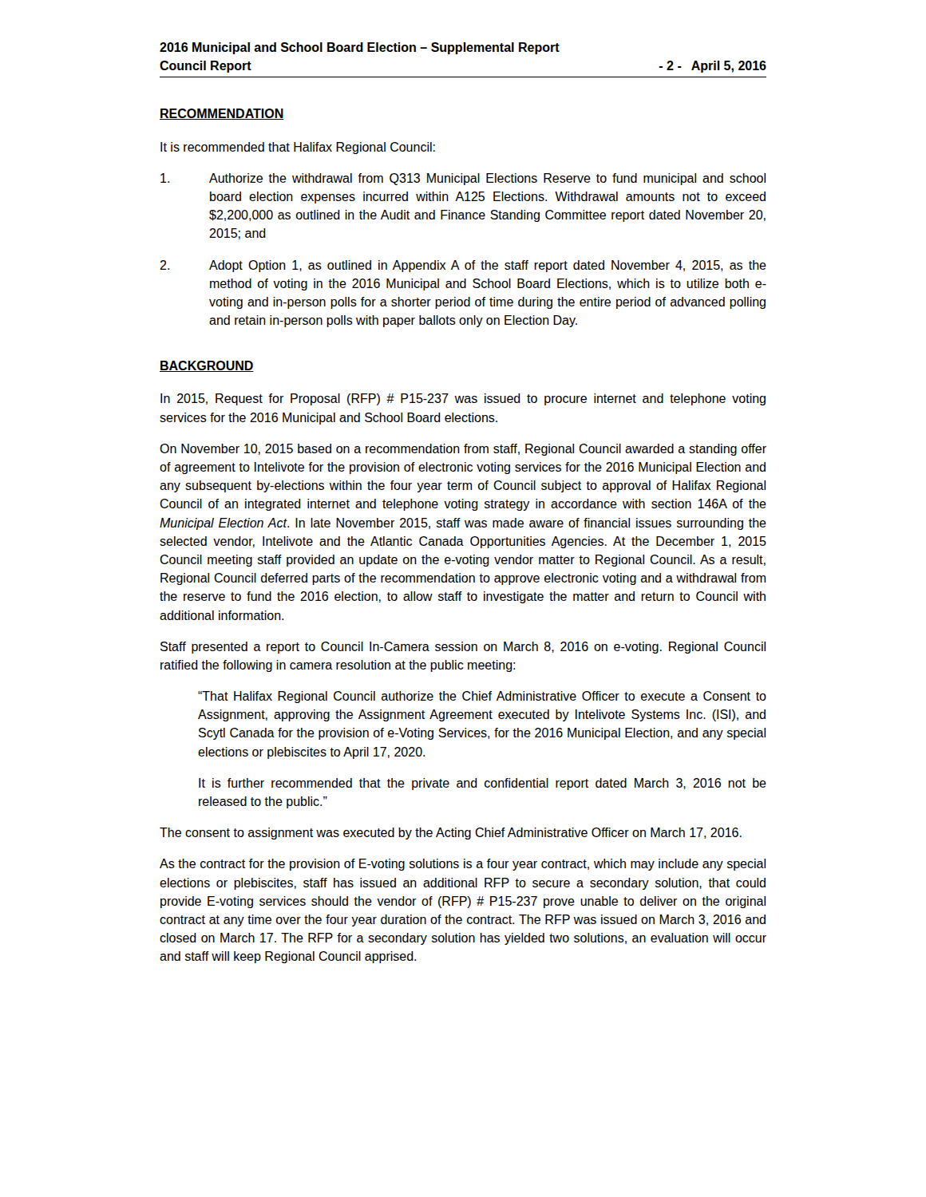2016 Municipal and School Board Election – Supplemental Report
Council Report - 2 - April 5, 2016
RECOMMENDATION
It is recommended that Halifax Regional Council:
Authorize the withdrawal from Q313 Municipal Elections Reserve to fund municipal and school board election expenses incurred within A125 Elections. Withdrawal amounts not to exceed $2,200,000 as outlined in the Audit and Finance Standing Committee report dated November 20, 2015; and
Adopt Option 1, as outlined in Appendix A of the staff report dated November 4, 2015, as the method of voting in the 2016 Municipal and School Board Elections, which is to utilize both e-voting and in-person polls for a shorter period of time during the entire period of advanced polling and retain in-person polls with paper ballots only on Election Day.
BACKGROUND
In 2015, Request for Proposal (RFP) # P15-237 was issued to procure internet and telephone voting services for the 2016 Municipal and School Board elections.
On November 10, 2015 based on a recommendation from staff, Regional Council awarded a standing offer of agreement to Intelivote for the provision of electronic voting services for the 2016 Municipal Election and any subsequent by-elections within the four year term of Council subject to approval of Halifax Regional Council of an integrated internet and telephone voting strategy in accordance with section 146A of the Municipal Election Act. In late November 2015, staff was made aware of financial issues surrounding the selected vendor, Intelivote and the Atlantic Canada Opportunities Agencies. At the December 1, 2015 Council meeting staff provided an update on the e-voting vendor matter to Regional Council. As a result, Regional Council deferred parts of the recommendation to approve electronic voting and a withdrawal from the reserve to fund the 2016 election, to allow staff to investigate the matter and return to Council with additional information.
Staff presented a report to Council In-Camera session on March 8, 2016 on e-voting. Regional Council ratified the following in camera resolution at the public meeting:
“That Halifax Regional Council authorize the Chief Administrative Officer to execute a Consent to Assignment, approving the Assignment Agreement executed by Intelivote Systems Inc. (ISI), and Scytl Canada for the provision of e-Voting Services, for the 2016 Municipal Election, and any special elections or plebiscites to April 17, 2020.
It is further recommended that the private and confidential report dated March 3, 2016 not be released to the public.”
The consent to assignment was executed by the Acting Chief Administrative Officer on March 17, 2016.
As the contract for the provision of E-voting solutions is a four year contract, which may include any special elections or plebiscites, staff has issued an additional RFP to secure a secondary solution, that could provide E-voting services should the vendor of (RFP) # P15-237 prove unable to deliver on the original contract at any time over the four year duration of the contract. The RFP was issued on March 3, 2016 and closed on March 17. The RFP for a secondary solution has yielded two solutions, an evaluation will occur and staff will keep Regional Council apprised.